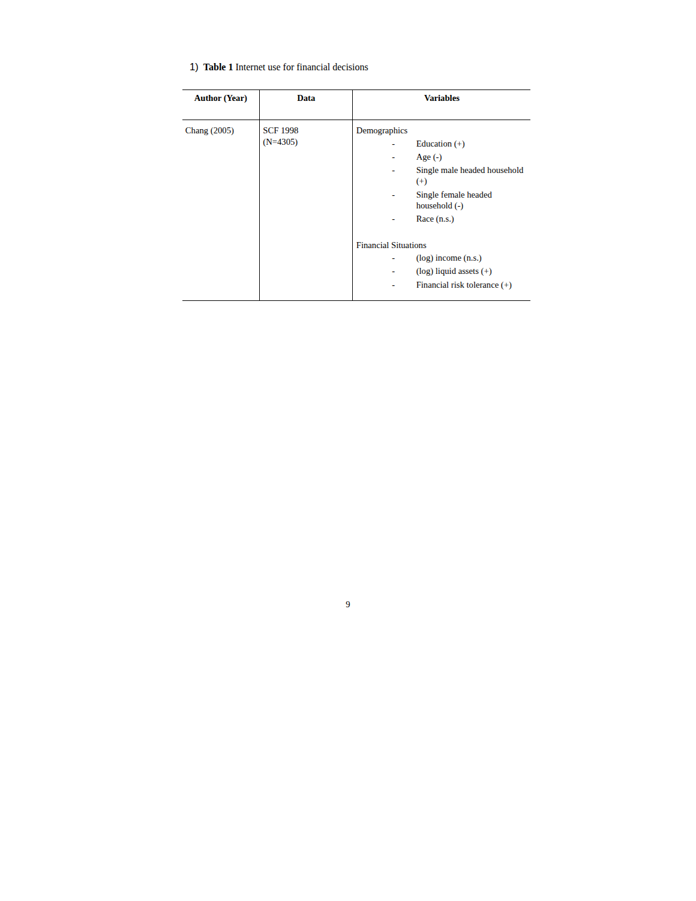1) Table 1 Internet use for financial decisions
| Author (Year) | Data | Variables |
| --- | --- | --- |
| Chang (2005) | SCF 1998 (N=4305) | Demographics Education (+) Age (-) Single male headed household (+) Single female headed household (-) Race (n.s.) Financial Situations (log) income (n.s.) (log) liquid assets (+) Financial risk tolerance (+) |
9